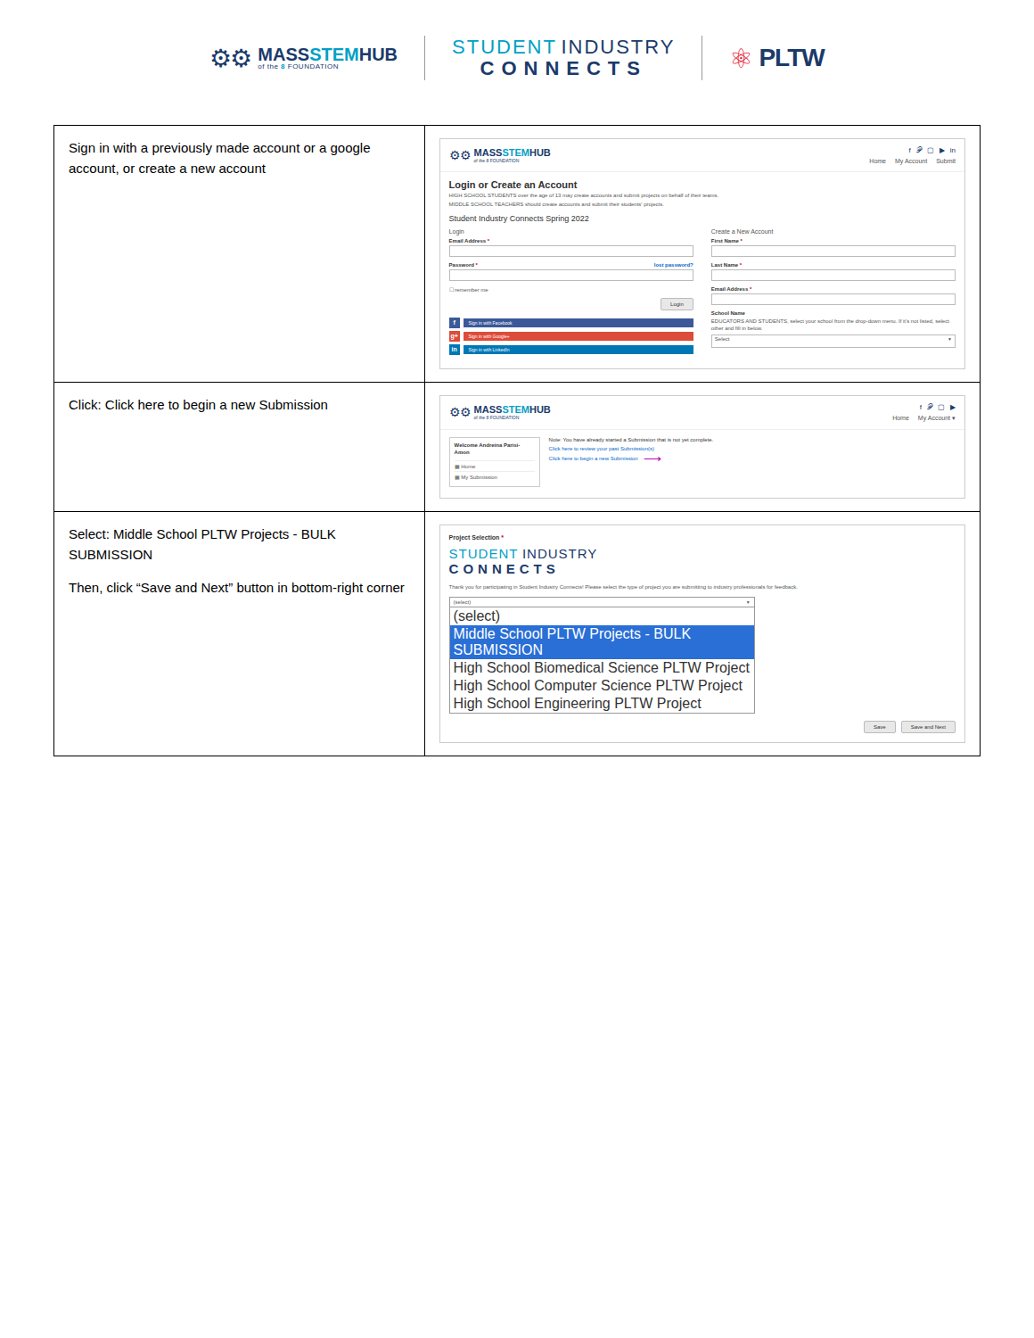⚙⚙
MASS STEM HUB
of the 8 FOUNDATION
STUDENT INDUSTRY
CONNECTS
⚛ PLTW
| Sign in with a previously made account or a google account, or create a new account | ⚙⚙ MASS STEM HUB of the 8 FOUNDATION f 𝒫 ▢ ▶ in Home My Account Submit Login or Create an Account HIGH SCHOOL STUDENTS over the age of 13 may create accounts and submit projects on behalf of their teams. MIDDLE SCHOOL TEACHERS should create accounts and submit their students' projects. Student Industry Connects Spring 2022 Login Email Address * Password * lost password? ☐ remember me Login f Sign in with Facebook g+ Sign in with Google+ in Sign in with LinkedIn Create a New Account First Name * Last Name * Email Address * School Name EDUCATORS AND STUDENTS, select your school from the drop-down menu. If it's not listed, select other and fill in below. Select |
| Click: Click here to begin a new Submission | ⚙⚙ MASS STEM HUB of the 8 FOUNDATION f 𝒫 ▢ ▶ Home My Account ▾ Welcome Andreina Parisi-Amon ▦ Home ▦ My Submission Note: You have already started a Submission that is not yet complete. Click here to review your past Submission(s) Click here to begin a new Submission ⟶ |
| Select: Middle School PLTW Projects - BULK SUBMISSION Then, click “Save and Next” button in bottom-right corner | Project Selection * STUDENT INDUSTRY CONNECTS Thank you for participating in Student Industry Connects! Please select the type of project you are submitting to industry professionals for feedback. (select) (select) Middle School PLTW Projects - BULK SUBMISSION High School Biomedical Science PLTW Project High School Computer Science PLTW Project High School Engineering PLTW Project Save Save and Next |